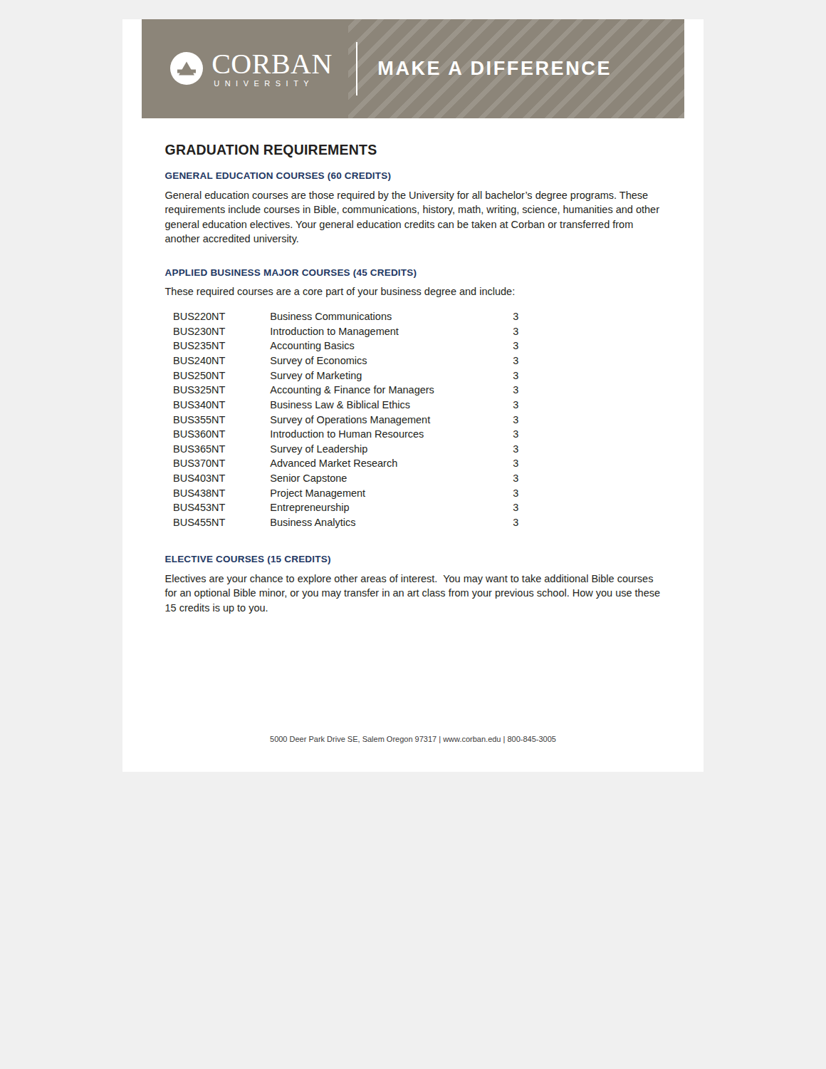CORBAN UNIVERSITY
MAKE A DIFFERENCE
GRADUATION REQUIREMENTS
GENERAL EDUCATION COURSES (60 CREDITS)
General education courses are those required by the University for all bachelor’s degree programs. These requirements include courses in Bible, communications, history, math, writing, science, humanities and other general education electives. Your general education credits can be taken at Corban or transferred from another accredited university.
APPLIED BUSINESS MAJOR COURSES (45 CREDITS)
These required courses are a core part of your business degree and include:
| BUS220NT | Business Communications | 3 |
| BUS230NT | Introduction to Management | 3 |
| BUS235NT | Accounting Basics | 3 |
| BUS240NT | Survey of Economics | 3 |
| BUS250NT | Survey of Marketing | 3 |
| BUS325NT | Accounting & Finance for Managers | 3 |
| BUS340NT | Business Law & Biblical Ethics | 3 |
| BUS355NT | Survey of Operations Management | 3 |
| BUS360NT | Introduction to Human Resources | 3 |
| BUS365NT | Survey of Leadership | 3 |
| BUS370NT | Advanced Market Research | 3 |
| BUS403NT | Senior Capstone | 3 |
| BUS438NT | Project Management | 3 |
| BUS453NT | Entrepreneurship | 3 |
| BUS455NT | Business Analytics | 3 |
ELECTIVE COURSES (15 CREDITS)
Electives are your chance to explore other areas of interest. You may want to take additional Bible courses for an optional Bible minor, or you may transfer in an art class from your previous school. How you use these 15 credits is up to you.
5000 Deer Park Drive SE, Salem Oregon 97317 | www.corban.edu | 800-845-3005